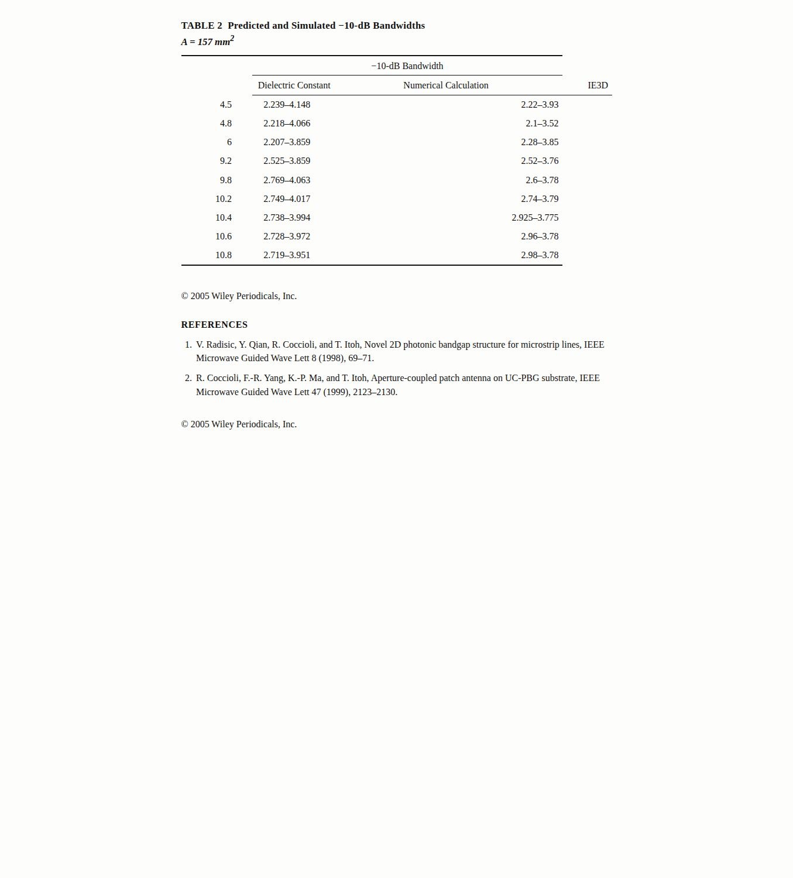TABLE 2 Predicted and Simulated −10-dB Bandwidths
A = 157 mm2
| | −10-dB Bandwidth |
| --- | --- |
| Dielectric Constant | Numerical Calculation | IE3D |
| 4.5 | 2.239–4.148 | 2.22–3.93 |
| 4.8 | 2.218–4.066 | 2.1–3.52 |
| 6 | 2.207–3.859 | 2.28–3.85 |
| 9.2 | 2.525–3.859 | 2.52–3.76 |
| 9.8 | 2.769–4.063 | 2.6–3.78 |
| 10.2 | 2.749–4.017 | 2.74–3.79 |
| 10.4 | 2.738–3.994 | 2.925–3.775 |
| 10.6 | 2.728–3.972 | 2.96–3.78 |
| 10.8 | 2.719–3.951 | 2.98–3.78 |
© 2005 Wiley Periodicals, Inc.
REFERENCES
V. Radisic, Y. Qian, R. Coccioli, and T. Itoh, Novel 2D photonic bandgap structure for microstrip lines, IEEE Microwave Guided Wave Lett 8 (1998), 69–71.
R. Coccioli, F.-R. Yang, K.-P. Ma, and T. Itoh, Aperture-coupled patch antenna on UC-PBG substrate, IEEE Microwave Guided Wave Lett 47 (1999), 2123–2130.
© 2005 Wiley Periodicals, Inc.